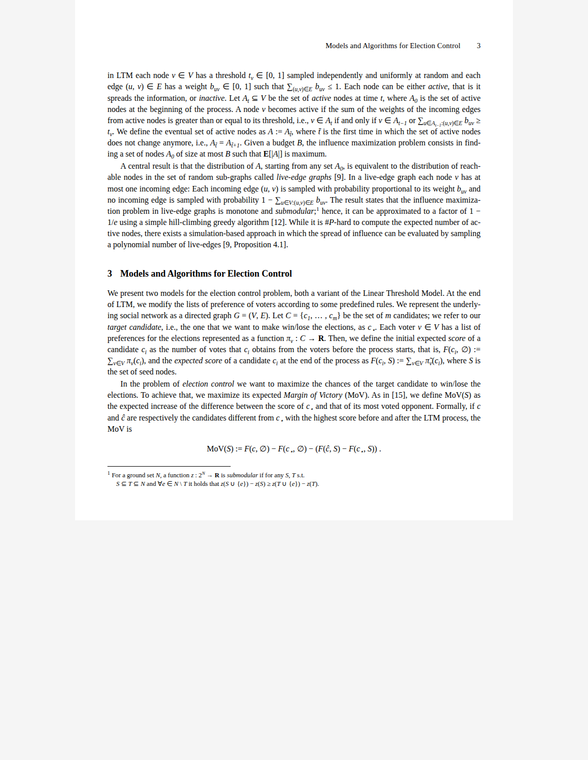Models and Algorithms for Election Control 3
in LTM each node v ∈ V has a threshold tv ∈ [0, 1] sampled independently and uniformly at random and each edge (u, v) ∈ E has a weight buv ∈ [0, 1] such that ∑(u,v)∈E buv ≤ 1. Each node can be either active, that is it spreads the information, or inactive. Let At ⊆ V be the set of active nodes at time t, where A0 is the set of active nodes at the beginning of the process. A node v becomes active if the sum of the weights of the incoming edges from active nodes is greater than or equal to its threshold, i.e., v ∈ At if and only if v ∈ At−1 or ∑u∈At−1:(u,v)∈E buv ≥ tv. We define the eventual set of active nodes as A := At̃, where t̃ is the first time in which the set of active nodes does not change anymore, i.e., At̃ = At̃+1. Given a budget B, the influence maximization problem consists in finding a set of nodes A0 of size at most B such that E[|A|] is maximum.
A central result is that the distribution of A, starting from any set A0, is equivalent to the distribution of reachable nodes in the set of random sub-graphs called live-edge graphs [9]. In a live-edge graph each node v has at most one incoming edge: Each incoming edge (u, v) is sampled with probability proportional to its weight buv and no incoming edge is sampled with probability 1 − ∑u∈V:(u,v)∈E buv. The result states that the influence maximization problem in live-edge graphs is monotone and submodular;1 hence, it can be approximated to a factor of 1 − 1/e using a simple hill-climbing greedy algorithm [12]. While it is #P-hard to compute the expected number of active nodes, there exists a simulation-based approach in which the spread of influence can be evaluated by sampling a polynomial number of live-edges [9, Proposition 4.1].
3 Models and Algorithms for Election Control
We present two models for the election control problem, both a variant of the Linear Threshold Model. At the end of LTM, we modify the lists of preference of voters according to some predefined rules. We represent the underlying social network as a directed graph G = (V, E). Let C = {c1, … , cm} be the set of m candidates; we refer to our target candidate, i.e., the one that we want to make win/lose the elections, as c⋆. Each voter v ∈ V has a list of preferences for the elections represented as a function πv : C → R. Then, we define the initial expected score of a candidate ci as the number of votes that ci obtains from the voters before the process starts, that is, F(ci, ∅) := ∑v∈V πv(ci), and the expected score of a candidate ci at the end of the process as F(ci, S) := ∑v∈V π̃v(ci), where S is the set of seed nodes.
In the problem of election control we want to maximize the chances of the target candidate to win/lose the elections. To achieve that, we maximize its expected Margin of Victory (MoV). As in [15], we define MoV(S) as the expected increase of the difference between the score of c⋆ and that of its most voted opponent. Formally, if c and ĉ are respectively the candidates different from c⋆ with the highest score before and after the LTM process, the MoV is
MoV(S) := F(c, ∅) − F(c⋆, ∅) − (F(ĉ, S) − F(c⋆, S)) .
1 For a ground set N, a function z : 2N → R is submodular if for any S, T s.t. S ⊆ T ⊆ N and ∀e ∈ N \ T it holds that z(S ∪ {e}) − z(S) ≥ z(T ∪ {e}) − z(T).